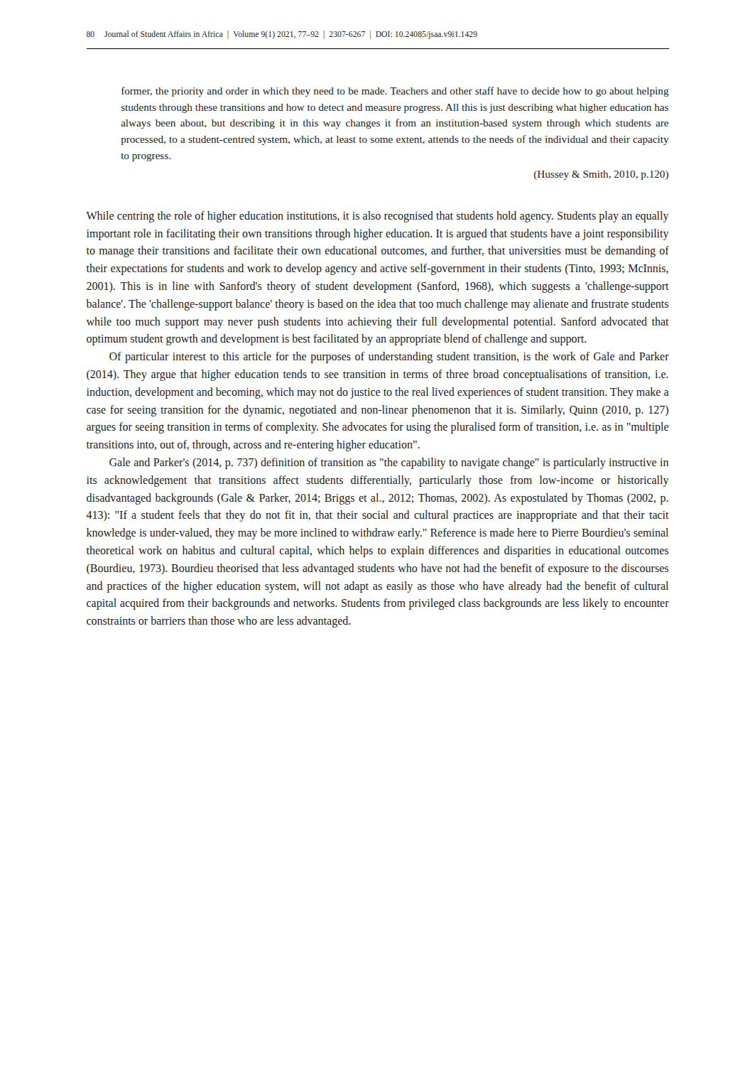80 Journal of Student Affairs in Africa | Volume 9(1) 2021, 77–92 | 2307-6267 | DOI: 10.24085/jsaa.v9i1.1429
former, the priority and order in which they need to be made. Teachers and other staff have to decide how to go about helping students through these transitions and how to detect and measure progress. All this is just describing what higher education has always been about, but describing it in this way changes it from an institution-based system through which students are processed, to a student-centred system, which, at least to some extent, attends to the needs of the individual and their capacity to progress.
(Hussey & Smith, 2010, p.120)
While centring the role of higher education institutions, it is also recognised that students hold agency. Students play an equally important role in facilitating their own transitions through higher education. It is argued that students have a joint responsibility to manage their transitions and facilitate their own educational outcomes, and further, that universities must be demanding of their expectations for students and work to develop agency and active self-government in their students (Tinto, 1993; McInnis, 2001). This is in line with Sanford's theory of student development (Sanford, 1968), which suggests a 'challenge-support balance'. The 'challenge-support balance' theory is based on the idea that too much challenge may alienate and frustrate students while too much support may never push students into achieving their full developmental potential. Sanford advocated that optimum student growth and development is best facilitated by an appropriate blend of challenge and support.
Of particular interest to this article for the purposes of understanding student transition, is the work of Gale and Parker (2014). They argue that higher education tends to see transition in terms of three broad conceptualisations of transition, i.e. induction, development and becoming, which may not do justice to the real lived experiences of student transition. They make a case for seeing transition for the dynamic, negotiated and non-linear phenomenon that it is. Similarly, Quinn (2010, p. 127) argues for seeing transition in terms of complexity. She advocates for using the pluralised form of transition, i.e. as in "multiple transitions into, out of, through, across and re-entering higher education".
Gale and Parker's (2014, p. 737) definition of transition as "the capability to navigate change" is particularly instructive in its acknowledgement that transitions affect students differentially, particularly those from low-income or historically disadvantaged backgrounds (Gale & Parker, 2014; Briggs et al., 2012; Thomas, 2002). As expostulated by Thomas (2002, p. 413): "If a student feels that they do not fit in, that their social and cultural practices are inappropriate and that their tacit knowledge is under-valued, they may be more inclined to withdraw early." Reference is made here to Pierre Bourdieu's seminal theoretical work on habitus and cultural capital, which helps to explain differences and disparities in educational outcomes (Bourdieu, 1973). Bourdieu theorised that less advantaged students who have not had the benefit of exposure to the discourses and practices of the higher education system, will not adapt as easily as those who have already had the benefit of cultural capital acquired from their backgrounds and networks. Students from privileged class backgrounds are less likely to encounter constraints or barriers than those who are less advantaged.